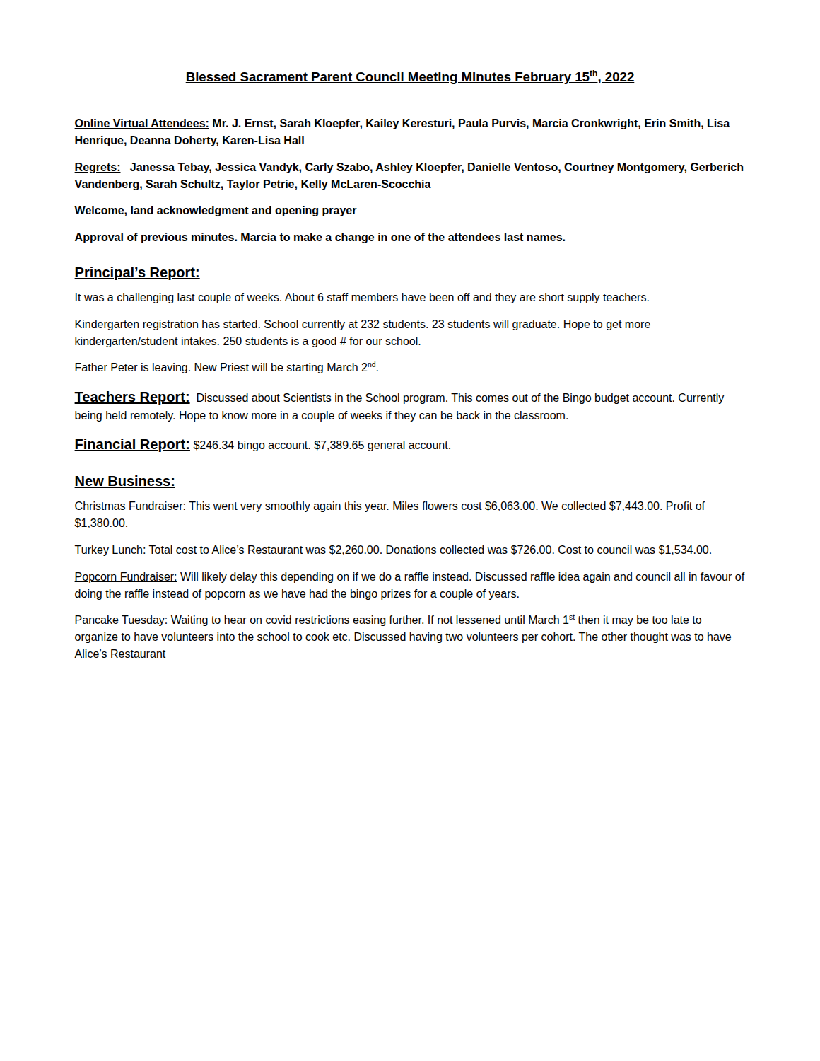Blessed Sacrament Parent Council Meeting Minutes February 15th, 2022
Online Virtual Attendees: Mr. J. Ernst, Sarah Kloepfer, Kailey Keresturi, Paula Purvis, Marcia Cronkwright, Erin Smith, Lisa Henrique, Deanna Doherty, Karen-Lisa Hall
Regrets: Janessa Tebay, Jessica Vandyk, Carly Szabo, Ashley Kloepfer, Danielle Ventoso, Courtney Montgomery, Gerberich Vandenberg, Sarah Schultz, Taylor Petrie, Kelly McLaren-Scocchia
Welcome, land acknowledgment and opening prayer
Approval of previous minutes. Marcia to make a change in one of the attendees last names.
Principal’s Report:
It was a challenging last couple of weeks. About 6 staff members have been off and they are short supply teachers.
Kindergarten registration has started. School currently at 232 students. 23 students will graduate. Hope to get more kindergarten/student intakes. 250 students is a good # for our school.
Father Peter is leaving. New Priest will be starting March 2nd.
Teachers Report: Discussed about Scientists in the School program. This comes out of the Bingo budget account. Currently being held remotely. Hope to know more in a couple of weeks if they can be back in the classroom.
Financial Report: $246.34 bingo account. $7,389.65 general account.
New Business:
Christmas Fundraiser: This went very smoothly again this year. Miles flowers cost $6,063.00. We collected $7,443.00. Profit of $1,380.00.
Turkey Lunch: Total cost to Alice’s Restaurant was $2,260.00. Donations collected was $726.00. Cost to council was $1,534.00.
Popcorn Fundraiser: Will likely delay this depending on if we do a raffle instead. Discussed raffle idea again and council all in favour of doing the raffle instead of popcorn as we have had the bingo prizes for a couple of years.
Pancake Tuesday: Waiting to hear on covid restrictions easing further. If not lessened until March 1st then it may be too late to organize to have volunteers into the school to cook etc. Discussed having two volunteers per cohort. The other thought was to have Alice’s Restaurant